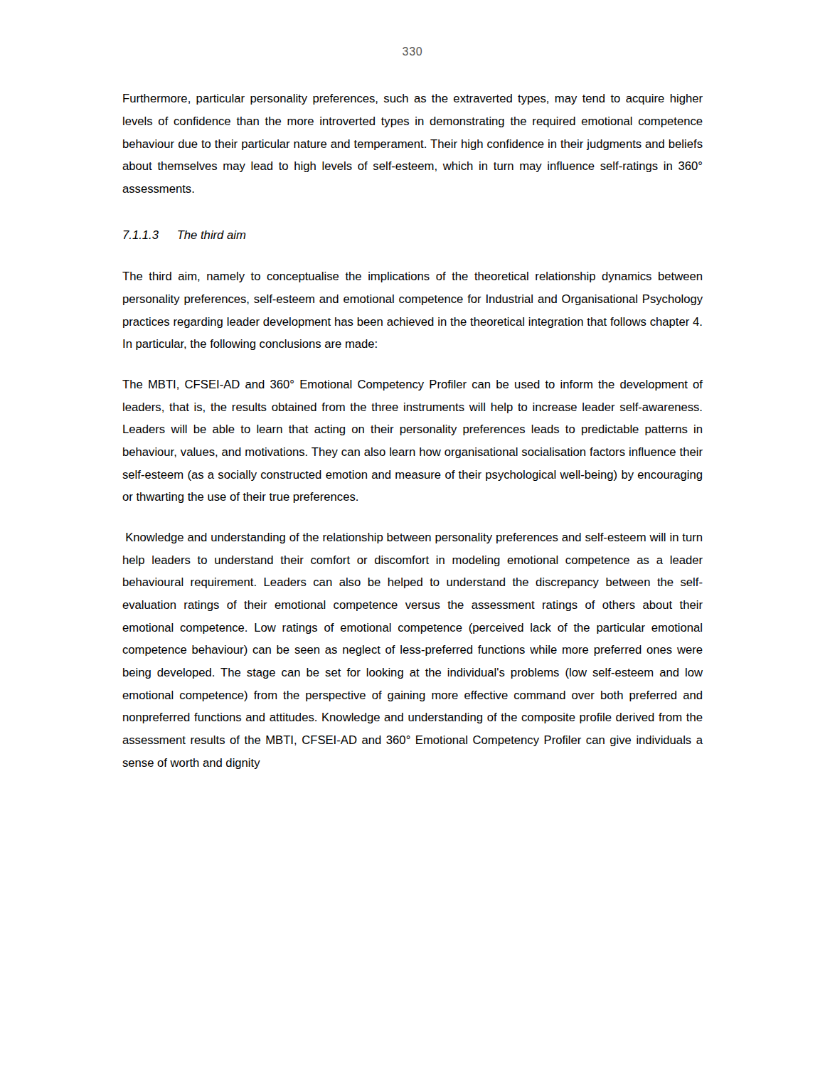330
Furthermore, particular personality preferences, such as the extraverted types, may tend to acquire higher levels of confidence than the more introverted types in demonstrating the required emotional competence behaviour due to their particular nature and temperament. Their high confidence in their judgments and beliefs about themselves may lead to high levels of self-esteem, which in turn may influence self-ratings in 360° assessments.
7.1.1.3 The third aim
The third aim, namely to conceptualise the implications of the theoretical relationship dynamics between personality preferences, self-esteem and emotional competence for Industrial and Organisational Psychology practices regarding leader development has been achieved in the theoretical integration that follows chapter 4. In particular, the following conclusions are made:
The MBTI, CFSEI-AD and 360° Emotional Competency Profiler can be used to inform the development of leaders, that is, the results obtained from the three instruments will help to increase leader self-awareness. Leaders will be able to learn that acting on their personality preferences leads to predictable patterns in behaviour, values, and motivations. They can also learn how organisational socialisation factors influence their self-esteem (as a socially constructed emotion and measure of their psychological well-being) by encouraging or thwarting the use of their true preferences.
Knowledge and understanding of the relationship between personality preferences and self-esteem will in turn help leaders to understand their comfort or discomfort in modeling emotional competence as a leader behavioural requirement. Leaders can also be helped to understand the discrepancy between the self-evaluation ratings of their emotional competence versus the assessment ratings of others about their emotional competence. Low ratings of emotional competence (perceived lack of the particular emotional competence behaviour) can be seen as neglect of less-preferred functions while more preferred ones were being developed. The stage can be set for looking at the individual's problems (low self-esteem and low emotional competence) from the perspective of gaining more effective command over both preferred and nonpreferred functions and attitudes. Knowledge and understanding of the composite profile derived from the assessment results of the MBTI, CFSEI-AD and 360° Emotional Competency Profiler can give individuals a sense of worth and dignity